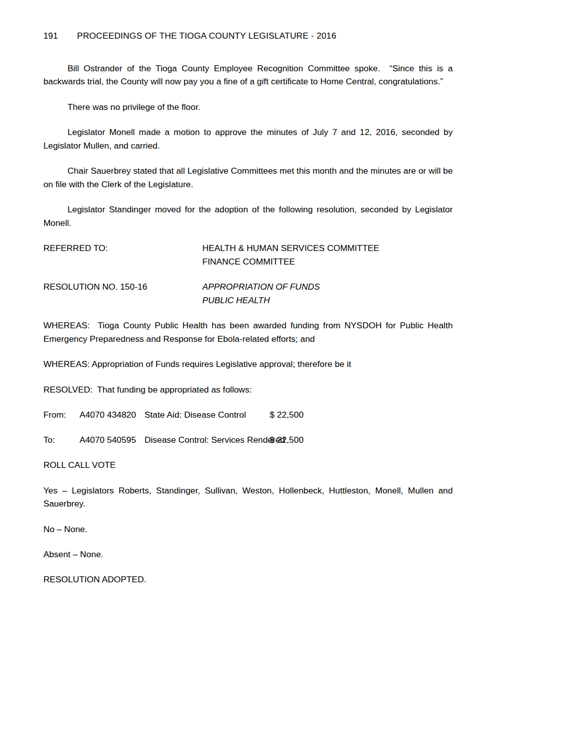191 PROCEEDINGS OF THE TIOGA COUNTY LEGISLATURE - 2016
Bill Ostrander of the Tioga County Employee Recognition Committee spoke. “Since this is a backwards trial, the County will now pay you a fine of a gift certificate to Home Central, congratulations.”
There was no privilege of the floor.
Legislator Monell made a motion to approve the minutes of July 7 and 12, 2016, seconded by Legislator Mullen, and carried.
Chair Sauerbrey stated that all Legislative Committees met this month and the minutes are or will be on file with the Clerk of the Legislature.
Legislator Standinger moved for the adoption of the following resolution, seconded by Legislator Monell.
REFERRED TO: HEALTH & HUMAN SERVICES COMMITTEE
FINANCE COMMITTEE
RESOLUTION NO. 150-16 APPROPRIATION OF FUNDS
PUBLIC HEALTH
WHEREAS: Tioga County Public Health has been awarded funding from NYSDOH for Public Health Emergency Preparedness and Response for Ebola-related efforts; and
WHEREAS: Appropriation of Funds requires Legislative approval; therefore be it
RESOLVED: That funding be appropriated as follows:
From: A4070 434820 State Aid: Disease Control $ 22,500
To: A4070 540595 Disease Control: Services Rendered $ 22,500
ROLL CALL VOTE
Yes – Legislators Roberts, Standinger, Sullivan, Weston, Hollenbeck, Huttleston, Monell, Mullen and Sauerbrey.
No – None.
Absent – None.
RESOLUTION ADOPTED.